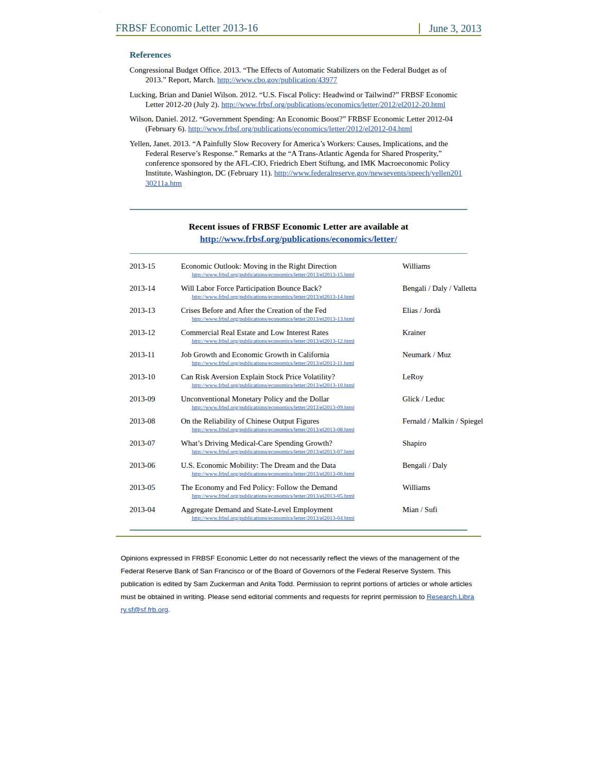.
FRBSF Economic Letter 2013-16
June 3, 2013
References
Congressional Budget Office. 2013. “The Effects of Automatic Stabilizers on the Federal Budget as of 2013.” Report, March. http://www.cbo.gov/publication/43977
Lucking, Brian and Daniel Wilson. 2012. “U.S. Fiscal Policy: Headwind or Tailwind?” FRBSF Economic Letter 2012-20 (July 2). http://www.frbsf.org/publications/economics/letter/2012/el2012-20.html
Wilson, Daniel. 2012. “Government Spending: An Economic Boost?” FRBSF Economic Letter 2012-04 (February 6). http://www.frbsf.org/publications/economics/letter/2012/el2012-04.html
Yellen, Janet. 2013. “A Painfully Slow Recovery for America’s Workers: Causes, Implications, and the Federal Reserve’s Response.” Remarks at the “A Trans-Atlantic Agenda for Shared Prosperity,” conference sponsored by the AFL-CIO, Friedrich Ebert Stiftung, and IMK Macroeconomic Policy Institute, Washington, DC (February 11). http://www.federalreserve.gov/newsevents/speech/yellen20130211a.htm
Recent issues of FRBSF Economic Letter are available at
http://www.frbsf.org/publications/economics/letter/
| 2013-15 | Economic Outlook: Moving in the Right Direction http://www.frbsf.org/publications/economics/letter/2013/el2013-15.html | Williams |
| 2013-14 | Will Labor Force Participation Bounce Back? http://www.frbsf.org/publications/economics/letter/2013/el2013-14.html | Bengali / Daly / Valletta |
| 2013-13 | Crises Before and After the Creation of the Fed http://www.frbsf.org/publications/economics/letter/2013/el2013-13.html | Elias / Jordà |
| 2013-12 | Commercial Real Estate and Low Interest Rates http://www.frbsf.org/publications/economics/letter/2013/el2013-12.html | Krainer |
| 2013-11 | Job Growth and Economic Growth in California http://www.frbsf.org/publications/economics/letter/2013/el2013-11.html | Neumark / Muz |
| 2013-10 | Can Risk Aversion Explain Stock Price Volatility? http://www.frbsf.org/publications/economics/letter/2013/el2013-10.html | LeRoy |
| 2013-09 | Unconventional Monetary Policy and the Dollar http://www.frbsf.org/publications/economics/letter/2013/el2013-09.html | Glick / Leduc |
| 2013-08 | On the Reliability of Chinese Output Figures http://www.frbsf.org/publications/economics/letter/2013/el2013-08.html | Fernald / Malkin / Spiegel |
| 2013-07 | What’s Driving Medical-Care Spending Growth? http://www.frbsf.org/publications/economics/letter/2013/el2013-07.html | Shapiro |
| 2013-06 | U.S. Economic Mobility: The Dream and the Data http://www.frbsf.org/publications/economics/letter/2013/el2013-06.html | Bengali / Daly |
| 2013-05 | The Economy and Fed Policy: Follow the Demand http://www.frbsf.org/publications/economics/letter/2013/el2013-05.html | Williams |
| 2013-04 | Aggregate Demand and State-Level Employment http://www.frbsf.org/publications/economics/letter/2013/el2013-04.html | Mian / Sufi |
Opinions expressed in FRBSF Economic Letter do not necessarily reflect the views of the management of the Federal Reserve Bank of San Francisco or of the Board of Governors of the Federal Reserve System. This publication is edited by Sam Zuckerman and Anita Todd. Permission to reprint portions of articles or whole articles must be obtained in writing. Please send editorial comments and requests for reprint permission to Research.Library.sf@sf.frb.org.